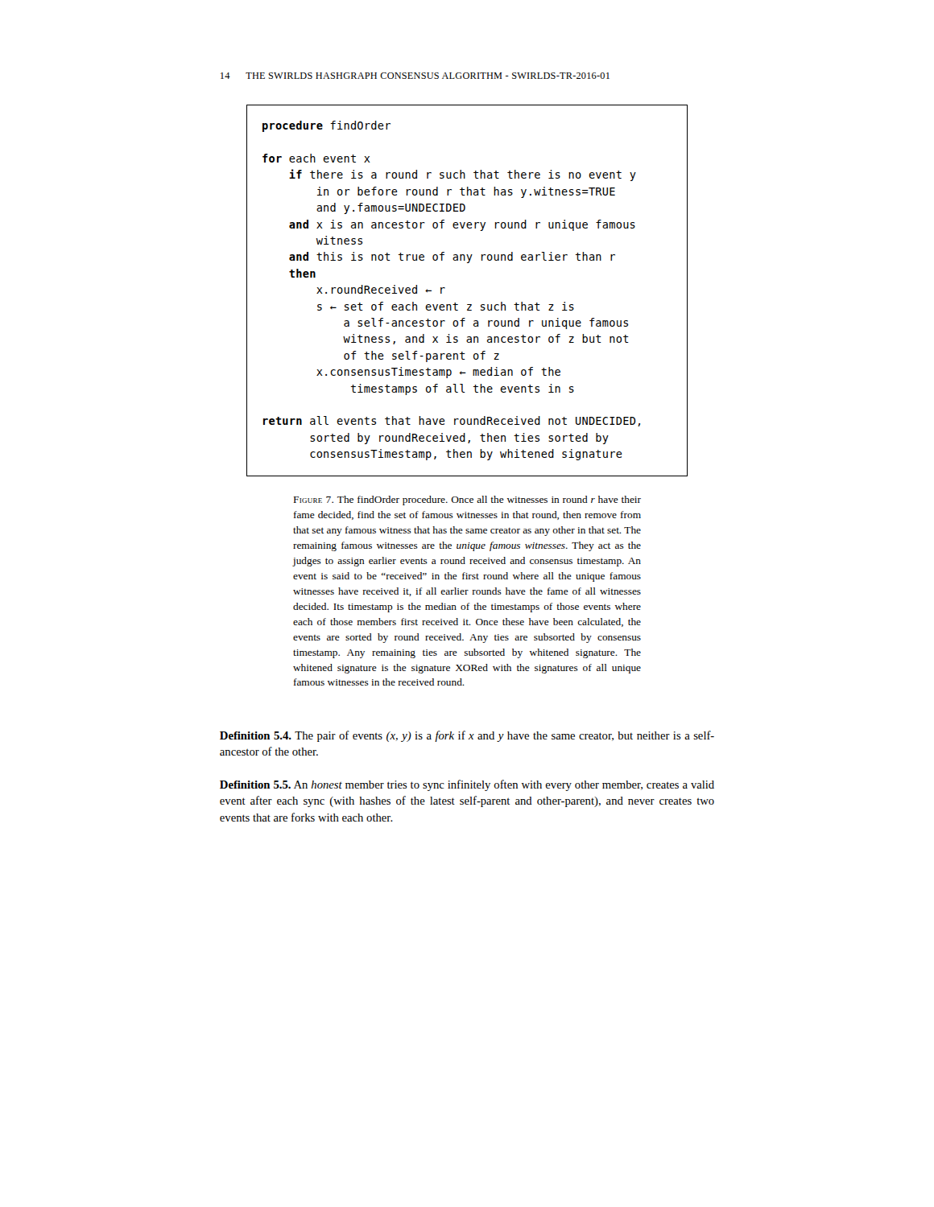14 THE SWIRLDS HASHGRAPH CONSENSUS ALGORITHM - SWIRLDS-TR-2016-01
procedure findOrder

for each event x
    if there is a round r such that there is no event y
        in or before round r that has y.witness=TRUE
        and y.famous=UNDECIDED
    and x is an ancestor of every round r unique famous
        witness
    and this is not true of any round earlier than r
    then
        x.roundReceived ← r
        s ← set of each event z such that z is
            a self-ancestor of a round r unique famous
            witness, and x is an ancestor of z but not
            of the self-parent of z
        x.consensusTimestamp ← median of the
             timestamps of all the events in s

return all events that have roundReceived not UNDECIDED,
       sorted by roundReceived, then ties sorted by
       consensusTimestamp, then by whitened signature
Figure 7. The findOrder procedure. Once all the witnesses in round r have their fame decided, find the set of famous witnesses in that round, then remove from that set any famous witness that has the same creator as any other in that set. The remaining famous witnesses are the unique famous witnesses. They act as the judges to assign earlier events a round received and consensus timestamp. An event is said to be “received” in the first round where all the unique famous witnesses have received it, if all earlier rounds have the fame of all witnesses decided. Its timestamp is the median of the timestamps of those events where each of those members first received it. Once these have been calculated, the events are sorted by round received. Any ties are subsorted by consensus timestamp. Any remaining ties are subsorted by whitened signature. The whitened signature is the signature XORed with the signatures of all unique famous witnesses in the received round.
Definition 5.4. The pair of events (x, y) is a fork if x and y have the same creator, but neither is a self-ancestor of the other.
Definition 5.5. An honest member tries to sync infinitely often with every other member, creates a valid event after each sync (with hashes of the latest self-parent and other-parent), and never creates two events that are forks with each other.